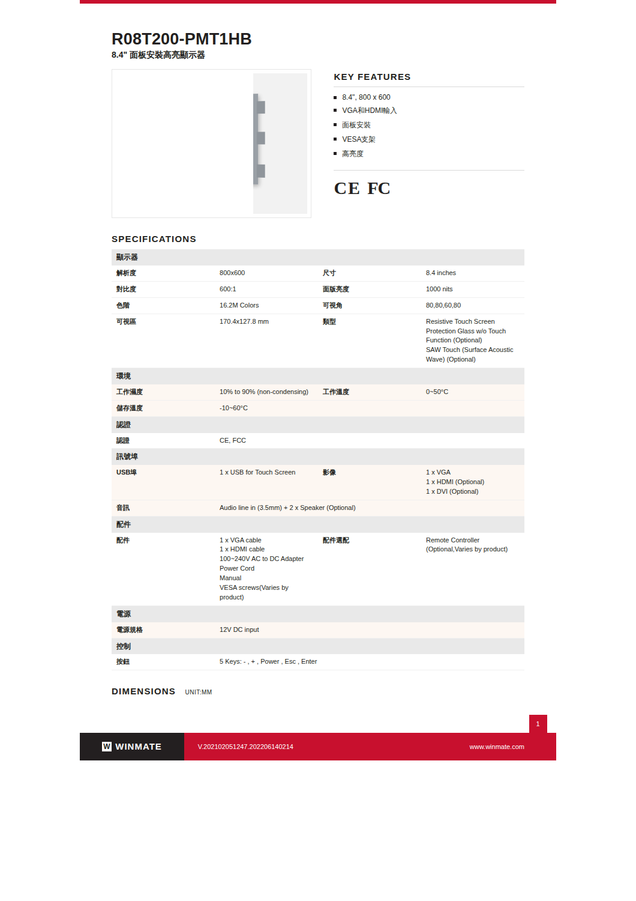R08T200-PMT1HB
8.4" 面板安裝高亮顯示器
KEY FEATURES
8.4", 800 x 600
VGA和HDMI輸入
面板安裝
VESA支架
高亮度
C E FC
SPECIFICATIONS
| 顯示器 |
| 解析度 | 800x600 | 尺寸 | 8.4 inches |
| 對比度 | 600:1 | 面版亮度 | 1000 nits |
| 色階 | 16.2M Colors | 可視角 | 80,80,60,80 |
| 可視區 | 170.4x127.8 mm | 類型 | Resistive Touch Screen Protection Glass w/o Touch Function (Optional) SAW Touch (Surface Acoustic Wave) (Optional) |
| 環境 |
| 工作濕度 | 10% to 90% (non-condensing) | 工作溫度 | 0~50°C |
| 儲存溫度 | -10~60°C | | |
| 認證 |
| 認證 | CE, FCC |
| 訊號埠 |
| USB埠 | 1 x USB for Touch Screen | 影像 | 1 x VGA 1 x HDMI (Optional) 1 x DVI (Optional) |
| 音訊 | Audio line in (3.5mm) + 2 x Speaker (Optional) |
| 配件 |
| 配件 | 1 x VGA cable 1 x HDMI cable 100~240V AC to DC Adapter Power Cord Manual VESA screws(Varies by product) | 配件選配 | Remote Controller (Optional,Varies by product) |
| 電源 |
| 電源規格 | 12V DC input |
| 控制 |
| 按鈕 | 5 Keys: - , + , Power , Esc , Enter |
DIMENSIONS UNIT:MM
1
WWINMATE
V.202102051247.202206140214
www.winmate.com